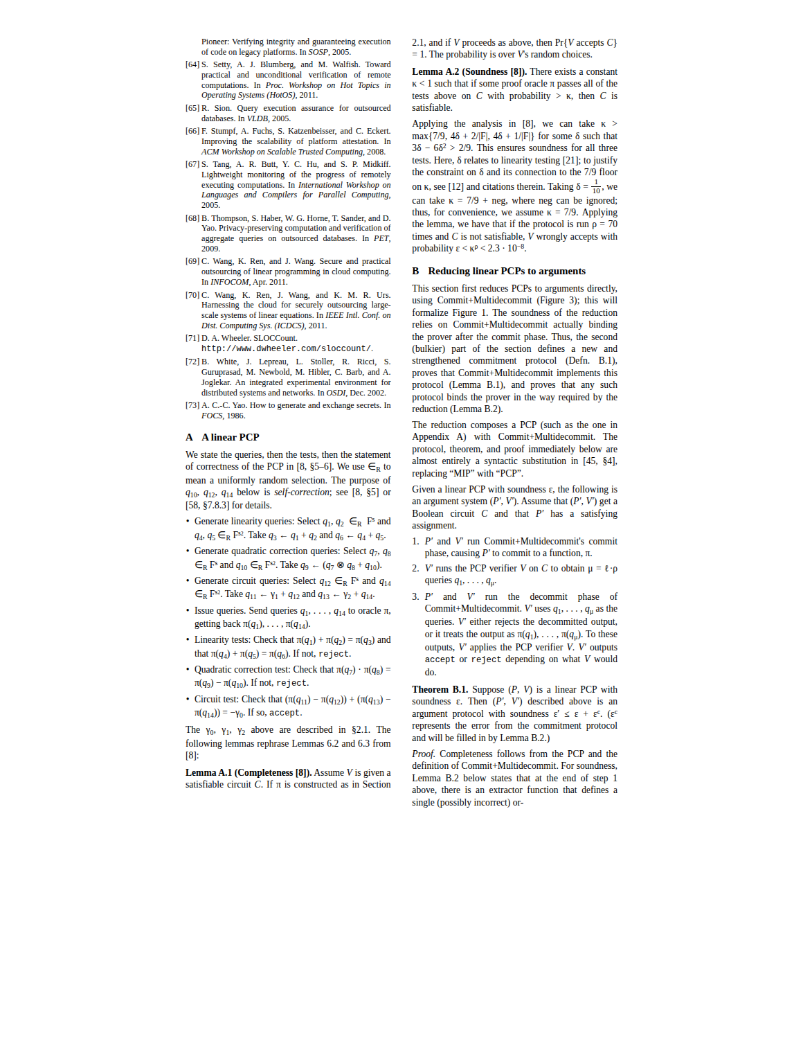Pioneer: Verifying integrity and guaranteeing execution of code on legacy platforms. In SOSP, 2005.
[64] S. Setty, A. J. Blumberg, and M. Walfish. Toward practical and unconditional verification of remote computations. In Proc. Workshop on Hot Topics in Operating Systems (HotOS), 2011.
[65] R. Sion. Query execution assurance for outsourced databases. In VLDB, 2005.
[66] F. Stumpf, A. Fuchs, S. Katzenbeisser, and C. Eckert. Improving the scalability of platform attestation. In ACM Workshop on Scalable Trusted Computing, 2008.
[67] S. Tang, A. R. Butt, Y. C. Hu, and S. P. Midkiff. Lightweight monitoring of the progress of remotely executing computations. In International Workshop on Languages and Compilers for Parallel Computing, 2005.
[68] B. Thompson, S. Haber, W. G. Horne, T. Sander, and D. Yao. Privacy-preserving computation and verification of aggregate queries on outsourced databases. In PET, 2009.
[69] C. Wang, K. Ren, and J. Wang. Secure and practical outsourcing of linear programming in cloud computing. In INFOCOM, Apr. 2011.
[70] C. Wang, K. Ren, J. Wang, and K. M. R. Urs. Harnessing the cloud for securely outsourcing large-scale systems of linear equations. In IEEE Intl. Conf. on Dist. Computing Sys. (ICDCS), 2011.
[71] D. A. Wheeler. SLOCCount.
http://www.dwheeler.com/sloccount/.
[72] B. White, J. Lepreau, L. Stoller, R. Ricci, S. Guruprasad, M. Newbold, M. Hibler, C. Barb, and A. Joglekar. An integrated experimental environment for distributed systems and networks. In OSDI, Dec. 2002.
[73] A. C.-C. Yao. How to generate and exchange secrets. In FOCS, 1986.
A A linear PCP
We state the queries, then the tests, then the statement of correctness of the PCP in [8, §5–6]. We use ∈R to mean a uniformly random selection. The purpose of q 10, q 12, q 14 below is self-correction; see [8, §5] or [58, §7.8.3] for details.
Generate linearity queries: Select q 1, q 2 ∈R Fs and q 4, q 5 ∈R Fs2. Take q 3 ← q 1 + q 2 and q 6 ← q 4 + q 5.
Generate quadratic correction queries: Select q 7, q 8 ∈R Fs and q 10 ∈R Fs2. Take q 9 ← (q 7 ⊗ q 8 + q 10).
Generate circuit queries: Select q 12 ∈R Fs and q 14 ∈R Fs2. Take q 11 ← γ1 + q 12 and q 13 ← γ2 + q 14.
Issue queries. Send queries q 1, . . . , q 14 to oracle π, getting back π(q 1), . . . , π(q 14).
Linearity tests: Check that π(q 1) + π(q 2) = π(q 3) and that π(q 4) + π(q 5) = π(q 6). If not, reject.
Quadratic correction test: Check that π(q 7) · π(q 8) = π(q 9) − π(q 10). If not, reject.
Circuit test: Check that (π(q 11) − π(q 12)) + (π(q 13) − π(q 14)) = −γ0. If so, accept.
The γ0, γ1, γ2 above are described in §2.1. The following lemmas rephrase Lemmas 6.2 and 6.3 from [8]:
Lemma A.1 (Completeness [8]). Assume V is given a satisfiable circuit C. If π is constructed as in Section 2.1, and if V proceeds as above, then Pr{V accepts C} = 1. The probability is over V's random choices.
Lemma A.2 (Soundness [8]). There exists a constant κ < 1 such that if some proof oracle π passes all of the tests above on C with probability > κ, then C is satisfiable.
Applying the analysis in [8], we can take κ > max{7/9, 4δ + 2/|F|, 4δ + 1/|F|} for some δ such that 3δ − 6δ2 > 2/9. This ensures soundness for all three tests. Here, δ relates to linearity testing [21]; to justify the constraint on δ and its connection to the 7/9 floor on κ, see [12] and citations therein. Taking δ = 110, we can take κ = 7/9 + neg, where neg can be ignored; thus, for convenience, we assume κ = 7/9. Applying the lemma, we have that if the protocol is run ρ = 70 times and C is not satisfiable, V wrongly accepts with probability ε < κρ < 2.3 · 10−8.
B Reducing linear PCPs to arguments
This section first reduces PCPs to arguments directly, using Commit+Multidecommit (Figure 3); this will formalize Figure 1. The soundness of the reduction relies on Commit+Multidecommit actually binding the prover after the commit phase. Thus, the second (bulkier) part of the section defines a new and strengthened commitment protocol (Defn. B.1), proves that Commit+Multidecommit implements this protocol (Lemma B.1), and proves that any such protocol binds the prover in the way required by the reduction (Lemma B.2).
The reduction composes a PCP (such as the one in Appendix A) with Commit+Multidecommit. The protocol, theorem, and proof immediately below are almost entirely a syntactic substitution in [45, §4], replacing “MIP” with “PCP”.
Given a linear PCP with soundness ε, the following is an argument system (P′, V′). Assume that (P′, V′) get a Boolean circuit C and that P′ has a satisfying assignment.
P′ and V′ run Commit+Multidecommit's commit phase, causing P′ to commit to a function, π.
V′ runs the PCP verifier V on C to obtain μ = ℓ·ρ queries q 1, . . . , qμ.
P′ and V′ run the decommit phase of Commit+Multidecommit. V′ uses q 1, . . . , qμ as the queries. V′ either rejects the decommitted output, or it treats the output as π(q 1), . . . , π(qμ). To these outputs, V′ applies the PCP verifier V. V′ outputs accept or reject depending on what V would do.
Theorem B.1. Suppose (P, V) is a linear PCP with soundness ε. Then (P′, V′) described above is an argument protocol with soundness ε′ ≤ ε + εc. (εc represents the error from the commitment protocol and will be filled in by Lemma B.2.)
Proof. Completeness follows from the PCP and the definition of Commit+Multidecommit. For soundness, Lemma B.2 below states that at the end of step 1 above, there is an extractor function that defines a single (possibly incorrect) or-